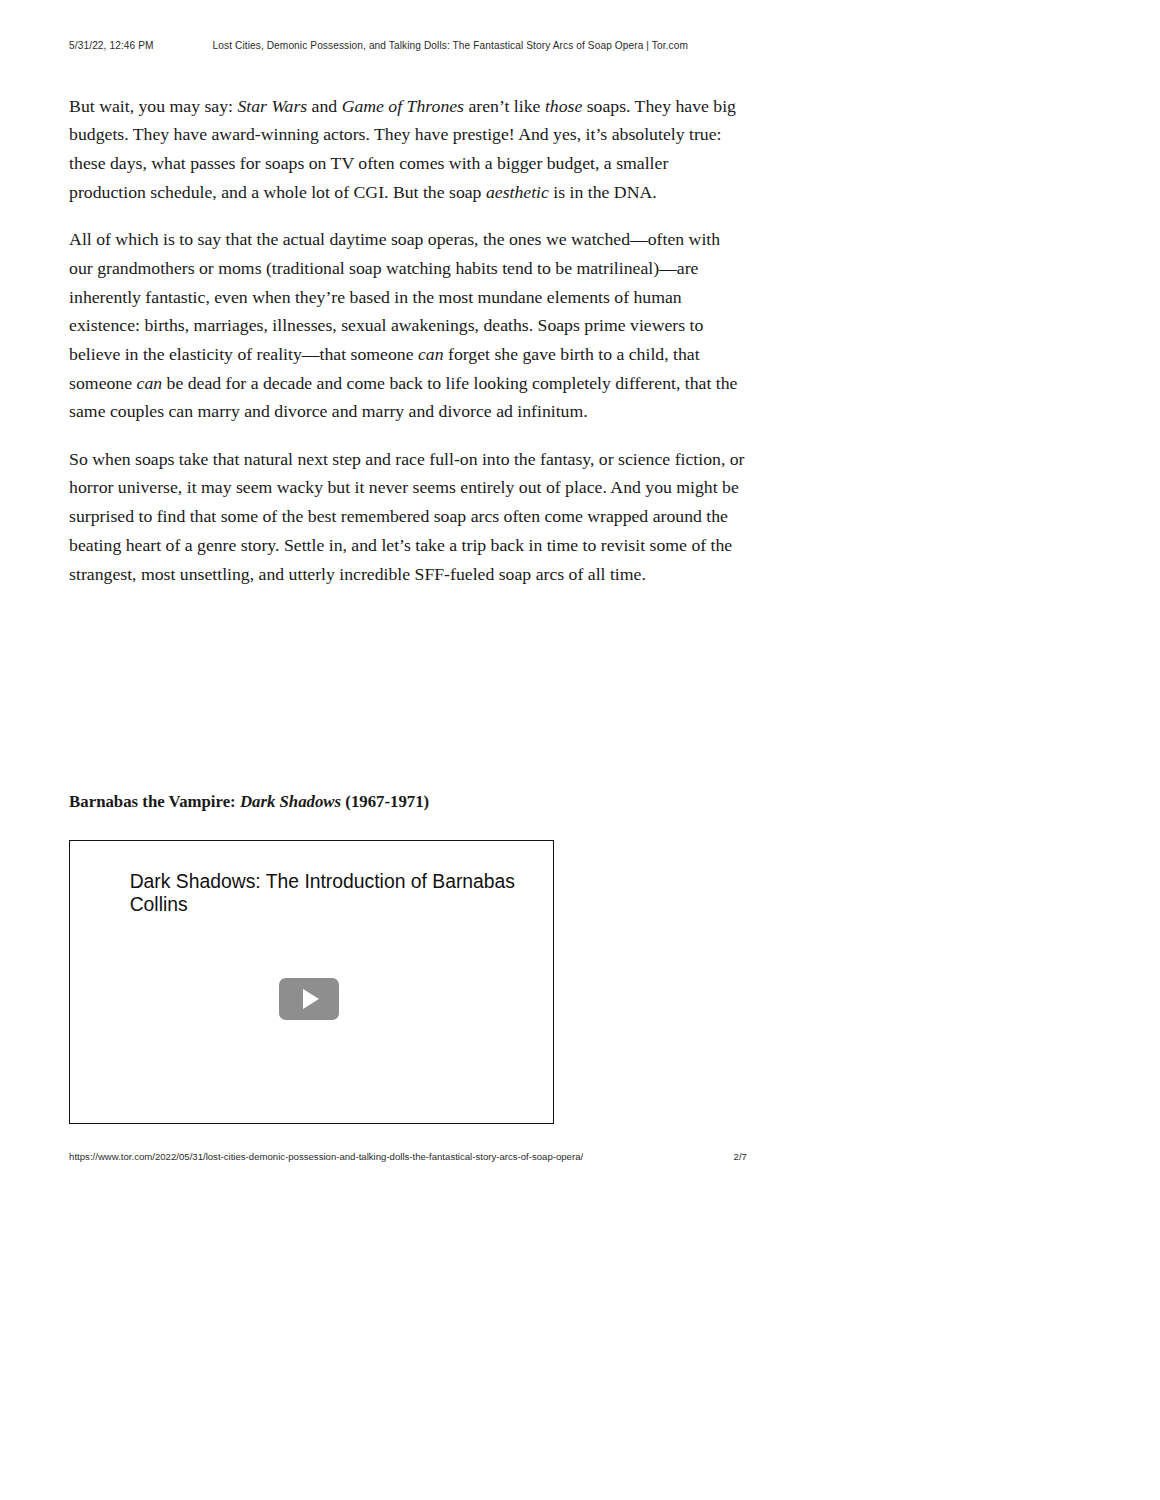5/31/22, 12:46 PM Lost Cities, Demonic Possession, and Talking Dolls: The Fantastical Story Arcs of Soap Opera | Tor.com
But wait, you may say: Star Wars and Game of Thrones aren’t like those soaps. They have big budgets. They have award-winning actors. They have prestige! And yes, it’s absolutely true: these days, what passes for soaps on TV often comes with a bigger budget, a smaller production schedule, and a whole lot of CGI. But the soap aesthetic is in the DNA.
All of which is to say that the actual daytime soap operas, the ones we watched—often with our grandmothers or moms (traditional soap watching habits tend to be matrilineal)—are inherently fantastic, even when they’re based in the most mundane elements of human existence: births, marriages, illnesses, sexual awakenings, deaths. Soaps prime viewers to believe in the elasticity of reality—that someone can forget she gave birth to a child, that someone can be dead for a decade and come back to life looking completely different, that the same couples can marry and divorce and marry and divorce ad infinitum.
So when soaps take that natural next step and race full-on into the fantasy, or science fiction, or horror universe, it may seem wacky but it never seems entirely out of place. And you might be surprised to find that some of the best remembered soap arcs often come wrapped around the beating heart of a genre story. Settle in, and let’s take a trip back in time to revisit some of the strangest, most unsettling, and utterly incredible SFF-fueled soap arcs of all time.
Barnabas the Vampire: Dark Shadows (1967-1971)
Dark Shadows: The Introduction of Barnabas Collins
https://www.tor.com/2022/05/31/lost-cities-demonic-possession-and-talking-dolls-the-fantastical-story-arcs-of-soap-opera/ 2/7